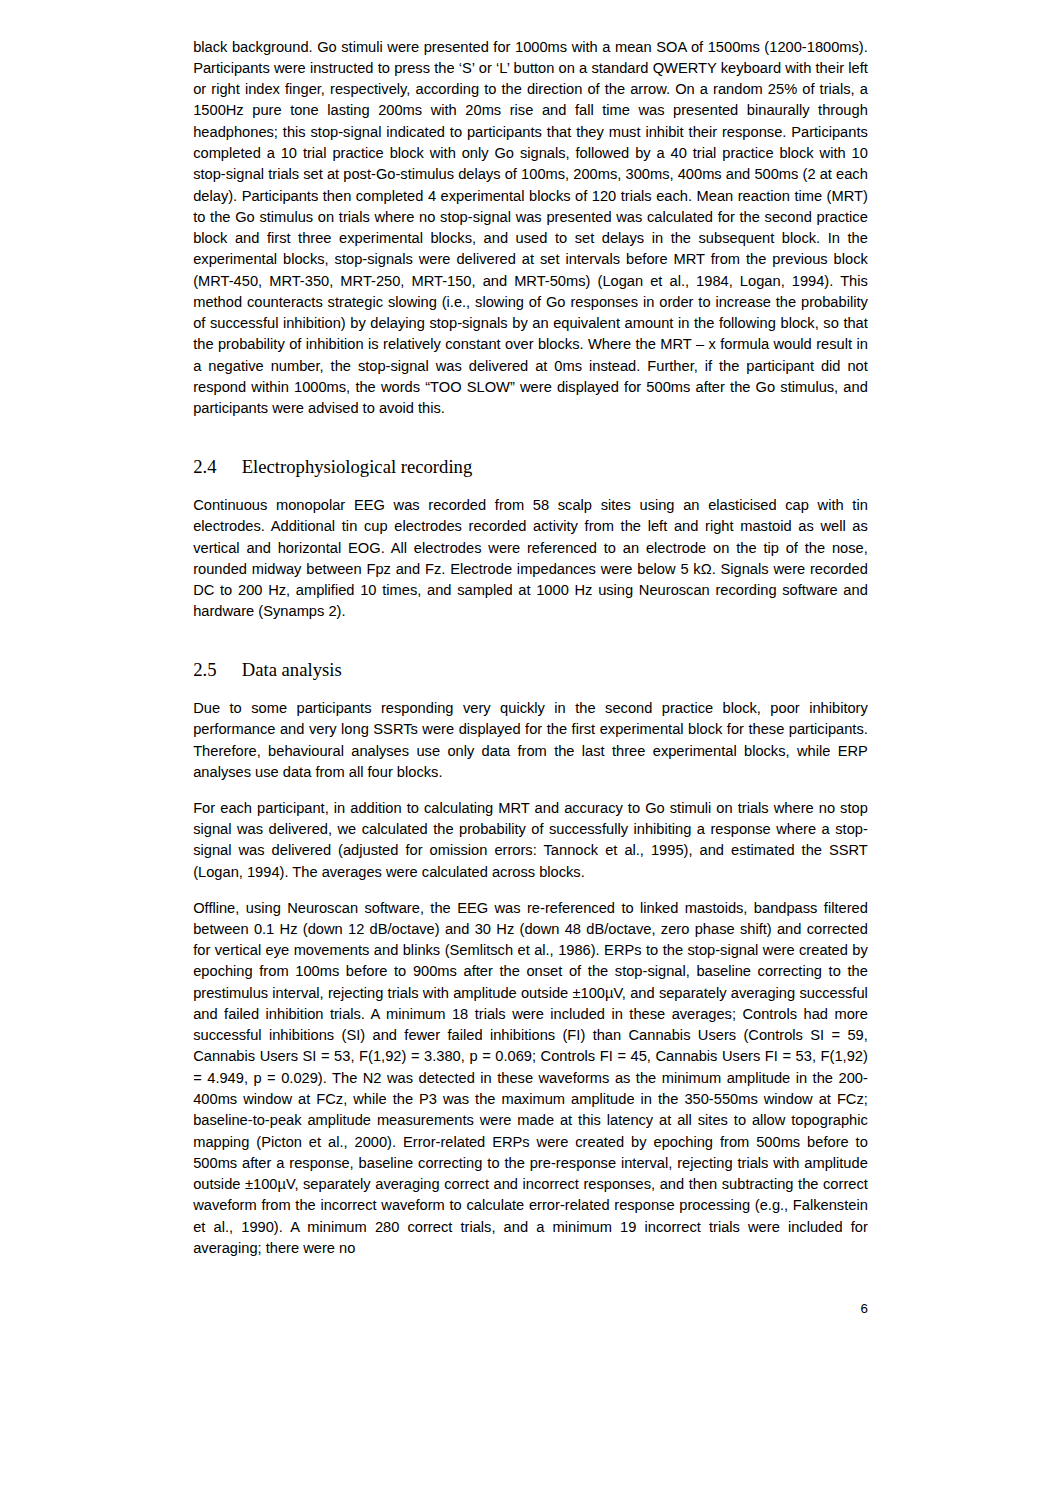black background. Go stimuli were presented for 1000ms with a mean SOA of 1500ms (1200-1800ms). Participants were instructed to press the ‘S’ or ‘L’ button on a standard QWERTY keyboard with their left or right index finger, respectively, according to the direction of the arrow. On a random 25% of trials, a 1500Hz pure tone lasting 200ms with 20ms rise and fall time was presented binaurally through headphones; this stop-signal indicated to participants that they must inhibit their response. Participants completed a 10 trial practice block with only Go signals, followed by a 40 trial practice block with 10 stop-signal trials set at post-Go-stimulus delays of 100ms, 200ms, 300ms, 400ms and 500ms (2 at each delay). Participants then completed 4 experimental blocks of 120 trials each. Mean reaction time (MRT) to the Go stimulus on trials where no stop-signal was presented was calculated for the second practice block and first three experimental blocks, and used to set delays in the subsequent block. In the experimental blocks, stop-signals were delivered at set intervals before MRT from the previous block (MRT-450, MRT-350, MRT-250, MRT-150, and MRT-50ms) (Logan et al., 1984, Logan, 1994). This method counteracts strategic slowing (i.e., slowing of Go responses in order to increase the probability of successful inhibition) by delaying stop-signals by an equivalent amount in the following block, so that the probability of inhibition is relatively constant over blocks. Where the MRT – x formula would result in a negative number, the stop-signal was delivered at 0ms instead. Further, if the participant did not respond within 1000ms, the words “TOO SLOW” were displayed for 500ms after the Go stimulus, and participants were advised to avoid this.
2.4 Electrophysiological recording
Continuous monopolar EEG was recorded from 58 scalp sites using an elasticised cap with tin electrodes. Additional tin cup electrodes recorded activity from the left and right mastoid as well as vertical and horizontal EOG. All electrodes were referenced to an electrode on the tip of the nose, rounded midway between Fpz and Fz. Electrode impedances were below 5 kΩ. Signals were recorded DC to 200 Hz, amplified 10 times, and sampled at 1000 Hz using Neuroscan recording software and hardware (Synamps 2).
2.5 Data analysis
Due to some participants responding very quickly in the second practice block, poor inhibitory performance and very long SSRTs were displayed for the first experimental block for these participants. Therefore, behavioural analyses use only data from the last three experimental blocks, while ERP analyses use data from all four blocks.
For each participant, in addition to calculating MRT and accuracy to Go stimuli on trials where no stop signal was delivered, we calculated the probability of successfully inhibiting a response where a stop-signal was delivered (adjusted for omission errors: Tannock et al., 1995), and estimated the SSRT (Logan, 1994). The averages were calculated across blocks.
Offline, using Neuroscan software, the EEG was re-referenced to linked mastoids, bandpass filtered between 0.1 Hz (down 12 dB/octave) and 30 Hz (down 48 dB/octave, zero phase shift) and corrected for vertical eye movements and blinks (Semlitsch et al., 1986). ERPs to the stop-signal were created by epoching from 100ms before to 900ms after the onset of the stop-signal, baseline correcting to the prestimulus interval, rejecting trials with amplitude outside ±100µV, and separately averaging successful and failed inhibition trials. A minimum 18 trials were included in these averages; Controls had more successful inhibitions (SI) and fewer failed inhibitions (FI) than Cannabis Users (Controls SI = 59, Cannabis Users SI = 53, F(1,92) = 3.380, p = 0.069; Controls FI = 45, Cannabis Users FI = 53, F(1,92) = 4.949, p = 0.029). The N2 was detected in these waveforms as the minimum amplitude in the 200-400ms window at FCz, while the P3 was the maximum amplitude in the 350-550ms window at FCz; baseline-to-peak amplitude measurements were made at this latency at all sites to allow topographic mapping (Picton et al., 2000). Error-related ERPs were created by epoching from 500ms before to 500ms after a response, baseline correcting to the pre-response interval, rejecting trials with amplitude outside ±100µV, separately averaging correct and incorrect responses, and then subtracting the correct waveform from the incorrect waveform to calculate error-related response processing (e.g., Falkenstein et al., 1990). A minimum 280 correct trials, and a minimum 19 incorrect trials were included for averaging; there were no
6